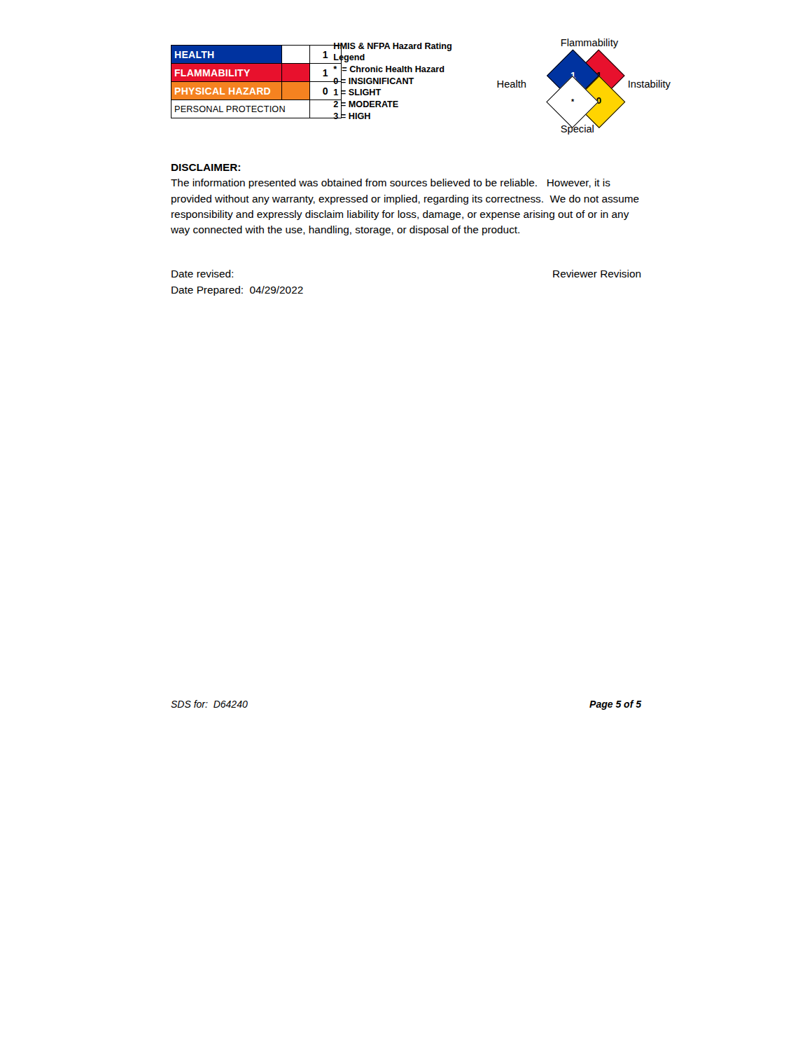| HEALTH | | 1 |
| FLAMMABILITY | | 1 |
| PHYSICAL HAZARD | | 0 |
| PERSONAL PROTECTION | |
HMIS & NFPA Hazard Rating
Legend
* = Chronic Health Hazard
0 = INSIGNIFICANT
1 = SLIGHT
2 = MODERATE
3 = HIGH
Flammability
Health
Instability
Special
1
1
0
*
DISCLAIMER:
The information presented was obtained from sources believed to be reliable. However, it is provided without any warranty, expressed or implied, regarding its correctness. We do not assume responsibility and expressly disclaim liability for loss, damage, or expense arising out of or in any way connected with the use, handling, storage, or disposal of the product.
Date revised:Reviewer Revision
Date Prepared: 04/29/2022
SDS for: D64240 Page 5 of 5